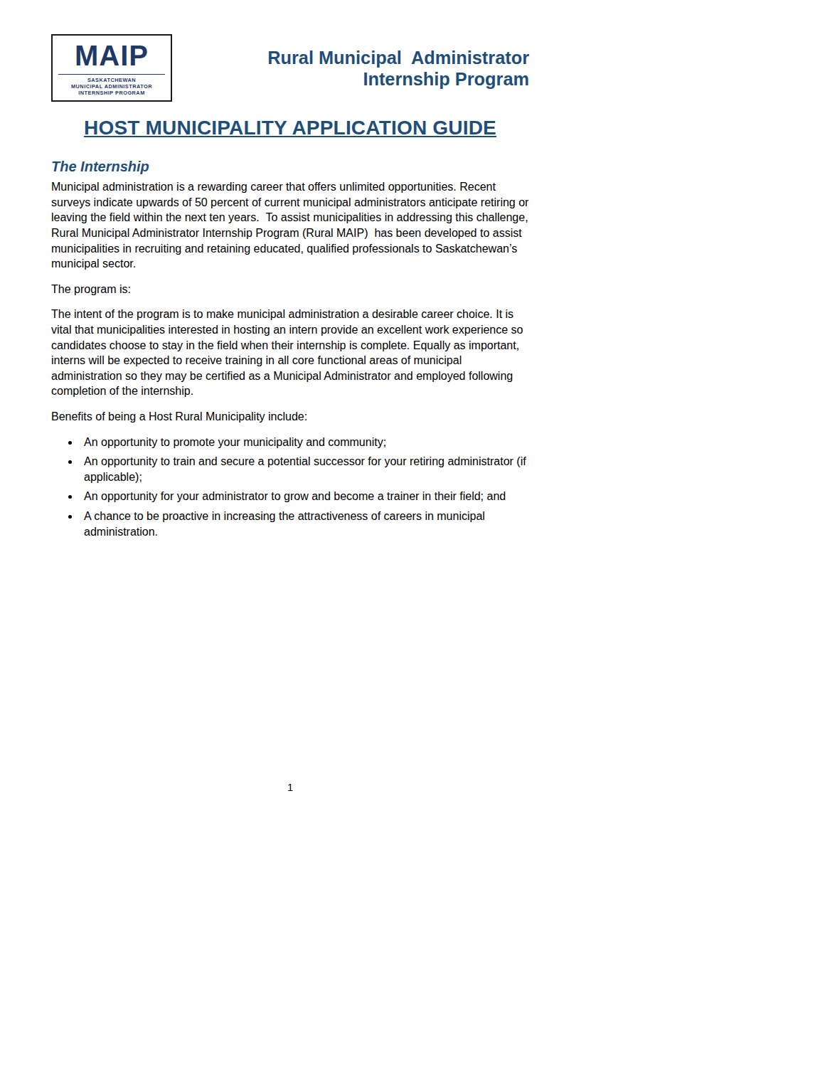MAIP
Saskatchewan
Municipal Administrator
Internship Program
Rural Municipal Administrator
Internship Program
HOST MUNICIPALITY APPLICATION GUIDE
The Internship
Municipal administration is a rewarding career that offers unlimited opportunities. Recent surveys indicate upwards of 50 percent of current municipal administrators anticipate retiring or leaving the field within the next ten years. To assist municipalities in addressing this challenge, Rural Municipal Administrator Internship Program (Rural MAIP) has been developed to assist municipalities in recruiting and retaining educated, qualified professionals to Saskatchewan’s municipal sector.
The program is:
The intent of the program is to make municipal administration a desirable career choice. It is vital that municipalities interested in hosting an intern provide an excellent work experience so candidates choose to stay in the field when their internship is complete. Equally as important, interns will be expected to receive training in all core functional areas of municipal administration so they may be certified as a Municipal Administrator and employed following completion of the internship.
Benefits of being a Host Rural Municipality include:
An opportunity to promote your municipality and community;
An opportunity to train and secure a potential successor for your retiring administrator (if applicable);
An opportunity for your administrator to grow and become a trainer in their field; and
A chance to be proactive in increasing the attractiveness of careers in municipal administration.
1